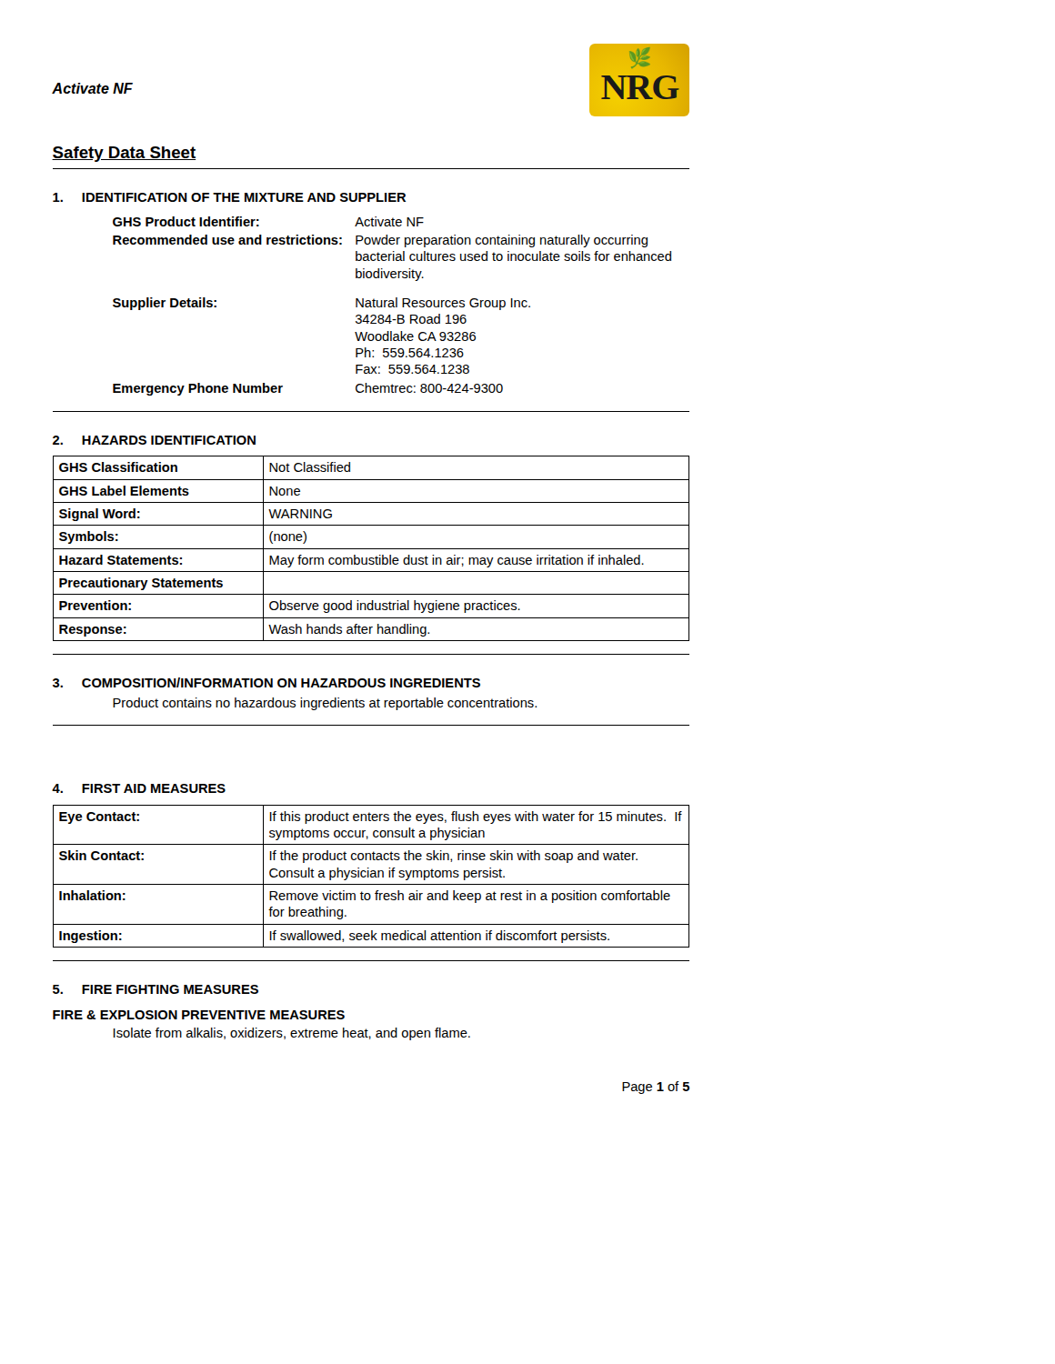Activate NF
🌿 NRG
Safety Data Sheet
1. IDENTIFICATION OF THE MIXTURE AND SUPPLIER
| GHS Product Identifier: | Activate NF |
| Recommended use and restrictions: | Powder preparation containing naturally occurring bacterial cultures used to inoculate soils for enhanced biodiversity. |
| Supplier Details: | Natural Resources Group Inc. 34284-B Road 196 Woodlake CA 93286 Ph: 559.564.1236 Fax: 559.564.1238 |
| Emergency Phone Number | Chemtrec: 800-424-9300 |
2. HAZARDS IDENTIFICATION
| GHS Classification | Not Classified |
| GHS Label Elements | None |
| Signal Word: | WARNING |
| Symbols: | (none) |
| Hazard Statements: | May form combustible dust in air; may cause irritation if inhaled. |
| Precautionary Statements | |
| Prevention: | Observe good industrial hygiene practices. |
| Response: | Wash hands after handling. |
3. COMPOSITION/INFORMATION ON HAZARDOUS INGREDIENTS
Product contains no hazardous ingredients at reportable concentrations.
4. FIRST AID MEASURES
| Eye Contact: | If this product enters the eyes, flush eyes with water for 15 minutes. If symptoms occur, consult a physician |
| Skin Contact: | If the product contacts the skin, rinse skin with soap and water. Consult a physician if symptoms persist. |
| Inhalation: | Remove victim to fresh air and keep at rest in a position comfortable for breathing. |
| Ingestion: | If swallowed, seek medical attention if discomfort persists. |
5. FIRE FIGHTING MEASURES
FIRE & EXPLOSION PREVENTIVE MEASURES
Isolate from alkalis, oxidizers, extreme heat, and open flame.
Page 1 of 5